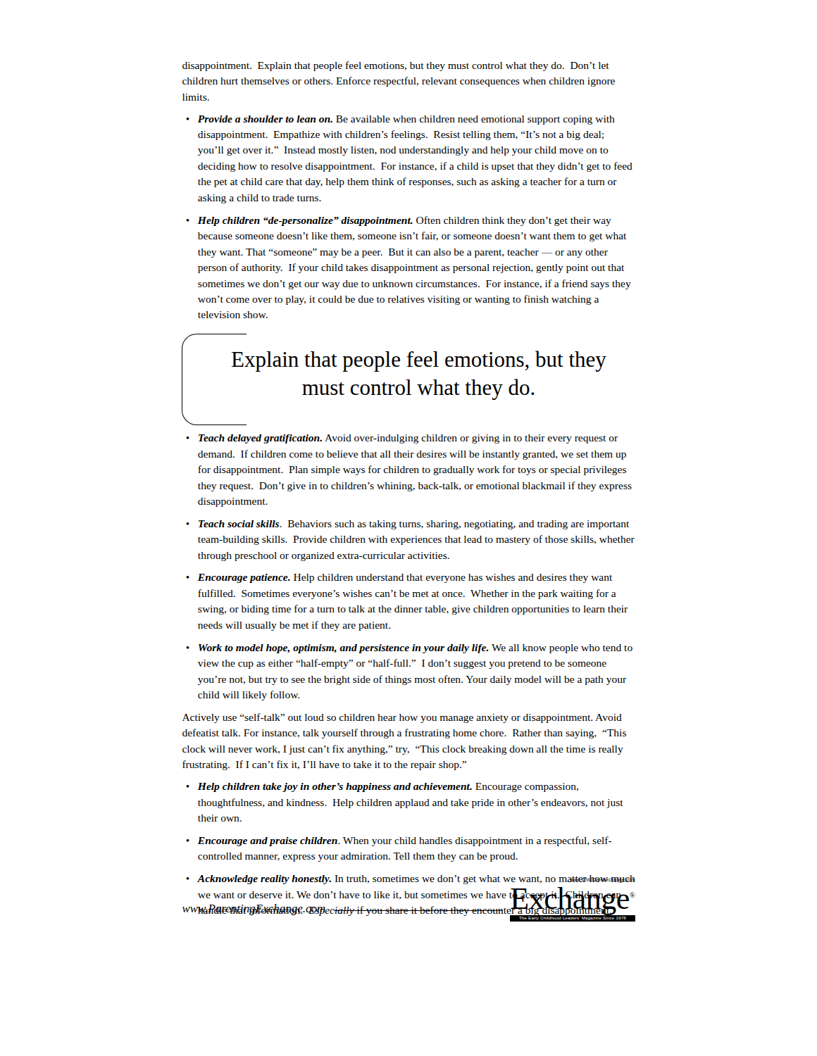disappointment. Explain that people feel emotions, but they must control what they do. Don’t let children hurt themselves or others. Enforce respectful, relevant consequences when children ignore limits.
Provide a shoulder to lean on. Be available when children need emotional support coping with disappointment. Empathize with children’s feelings. Resist telling them, “It’s not a big deal; you’ll get over it.” Instead mostly listen, nod understandingly and help your child move on to deciding how to resolve disappointment. For instance, if a child is upset that they didn’t get to feed the pet at child care that day, help them think of responses, such as asking a teacher for a turn or asking a child to trade turns.
Help children “de-personalize” disappointment. Often children think they don’t get their way because someone doesn’t like them, someone isn’t fair, or someone doesn’t want them to get what they want. That “someone” may be a peer. But it can also be a parent, teacher — or any other person of authority. If your child takes disappointment as personal rejection, gently point out that sometimes we don’t get our way due to unknown circumstances. For instance, if a friend says they won’t come over to play, it could be due to relatives visiting or wanting to finish watching a television show.
Explain that people feel emotions, but they must control what they do.
Teach delayed gratification. Avoid over-indulging children or giving in to their every request or demand. If children come to believe that all their desires will be instantly granted, we set them up for disappointment. Plan simple ways for children to gradually work for toys or special privileges they request. Don’t give in to children’s whining, back-talk, or emotional blackmail if they express disappointment.
Teach social skills. Behaviors such as taking turns, sharing, negotiating, and trading are important team-building skills. Provide children with experiences that lead to mastery of those skills, whether through preschool or organized extra-curricular activities.
Encourage patience. Help children understand that everyone has wishes and desires they want fulfilled. Sometimes everyone’s wishes can’t be met at once. Whether in the park waiting for a swing, or biding time for a turn to talk at the dinner table, give children opportunities to learn their needs will usually be met if they are patient.
Work to model hope, optimism, and persistence in your daily life. We all know people who tend to view the cup as either “half-empty” or “half-full.” I don’t suggest you pretend to be someone you’re not, but try to see the bright side of things most often. Your daily model will be a path your child will likely follow.
Actively use “self-talk” out loud so children hear how you manage anxiety or disappointment. Avoid defeatist talk. For instance, talk yourself through a frustrating home chore. Rather than saying, “This clock will never work, I just can’t fix anything,” try, “This clock breaking down all the time is really frustrating. If I can’t fix it, I’ll have to take it to the repair shop.”
Help children take joy in other’s happiness and achievement. Encourage compassion, thoughtfulness, and kindness. Help children applaud and take pride in other’s endeavors, not just their own.
Encourage and praise children. When your child handles disappointment in a respectful, self-controlled manner, express your admiration. Tell them they can be proud.
Acknowledge reality honestly. In truth, sometimes we don’t get what we want, no matter how much we want or deserve it. We don’t have to like it, but sometimes we have to accept it. Children can handle that information. Especially if you share it before they encounter a big disappointment.
www.ParentingExchange.com
www.ChildCareExchange.com Exchange® The Early Childhood Leaders’ Magazine Since 1978